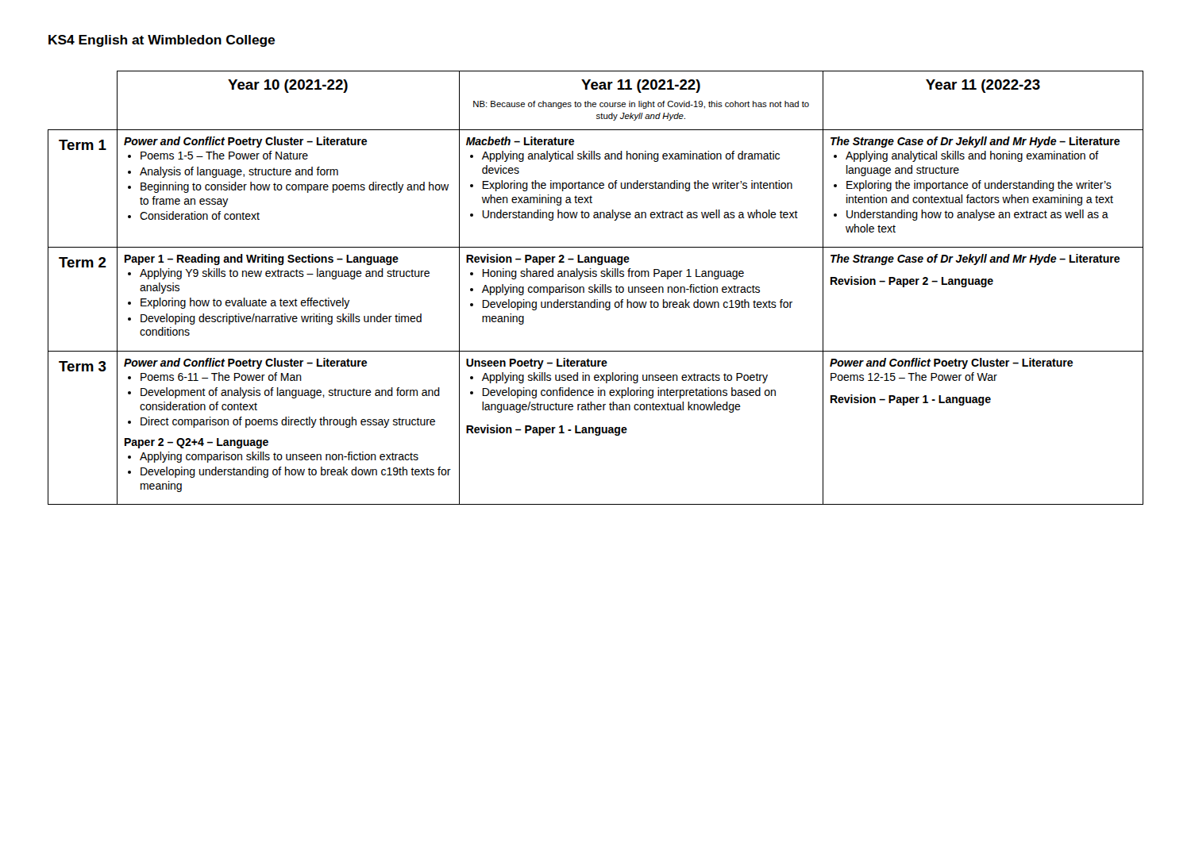KS4 English at Wimbledon College
| | Year 10 (2021-22) | Year 11 (2021-22) NB: Because of changes to the course in light of Covid-19, this cohort has not had to study Jekyll and Hyde . | Year 11 (2022-23 |
| --- | --- | --- | --- |
| Term 1 | Power and Conflict Poetry Cluster – Literature Poems 1-5 – The Power of Nature Analysis of language, structure and form Beginning to consider how to compare poems directly and how to frame an essay Consideration of context | Macbeth – Literature Applying analytical skills and honing examination of dramatic devices Exploring the importance of understanding the writer’s intention when examining a text Understanding how to analyse an extract as well as a whole text | The Strange Case of Dr Jekyll and Mr Hyde – Literature Applying analytical skills and honing examination of language and structure Exploring the importance of understanding the writer’s intention and contextual factors when examining a text Understanding how to analyse an extract as well as a whole text |
| Term 2 | Paper 1 – Reading and Writing Sections – Language Applying Y9 skills to new extracts – language and structure analysis Exploring how to evaluate a text effectively Developing descriptive/narrative writing skills under timed conditions | Revision – Paper 2 – Language Honing shared analysis skills from Paper 1 Language Applying comparison skills to unseen non-fiction extracts Developing understanding of how to break down c19th texts for meaning | The Strange Case of Dr Jekyll and Mr Hyde – Literature Revision – Paper 2 – Language |
| Term 3 | Power and Conflict Poetry Cluster – Literature Poems 6-11 – The Power of Man Development of analysis of language, structure and form and consideration of context Direct comparison of poems directly through essay structure Paper 2 – Q2+4 – Language Applying comparison skills to unseen non-fiction extracts Developing understanding of how to break down c19th texts for meaning | Unseen Poetry – Literature Applying skills used in exploring unseen extracts to Poetry Developing confidence in exploring interpretations based on language/structure rather than contextual knowledge Revision – Paper 1 - Language | Power and Conflict Poetry Cluster – Literature Poems 12-15 – The Power of War Revision – Paper 1 - Language |